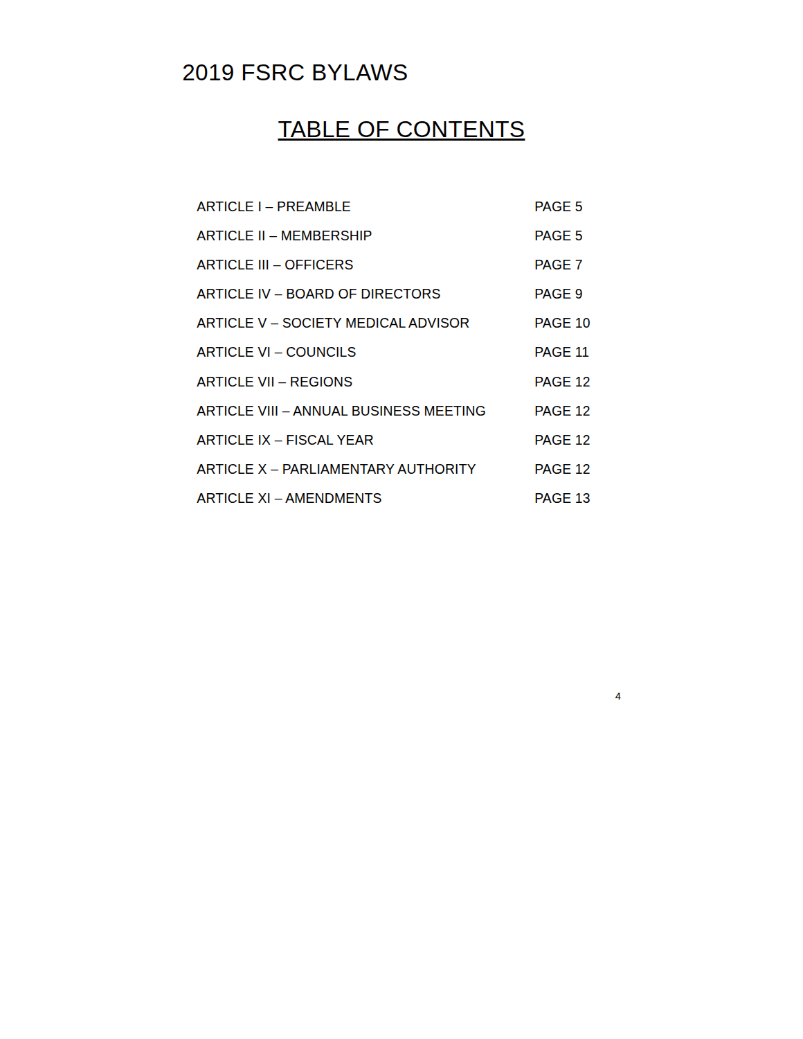2019 FSRC BYLAWS
TABLE OF CONTENTS
| ARTICLE I – PREAMBLE | PAGE 5 |
| ARTICLE II – MEMBERSHIP | PAGE 5 |
| ARTICLE III – OFFICERS | PAGE 7 |
| ARTICLE IV – BOARD OF DIRECTORS | PAGE 9 |
| ARTICLE V – SOCIETY MEDICAL ADVISOR | PAGE 10 |
| ARTICLE VI – COUNCILS | PAGE 11 |
| ARTICLE VII – REGIONS | PAGE 12 |
| ARTICLE VIII – ANNUAL BUSINESS MEETING | PAGE 12 |
| ARTICLE IX – FISCAL YEAR | PAGE 12 |
| ARTICLE X – PARLIAMENTARY AUTHORITY | PAGE 12 |
| ARTICLE XI – AMENDMENTS | PAGE 13 |
4